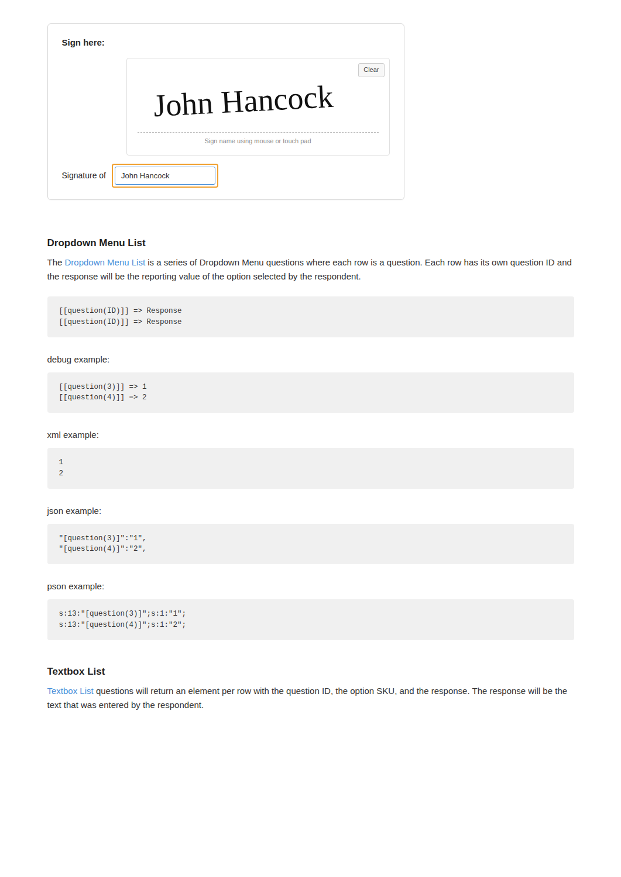Sign here:
Clear
John Hancock
Sign name using mouse or touch pad
Signature of
Dropdown Menu List
The Dropdown Menu List is a series of Dropdown Menu questions where each row is a question. Each row has its own question ID and the response will be the reporting value of the option selected by the respondent.
[[question(ID)]] => Response
[[question(ID)]] => Response
debug example:
[[question(3)]] => 1
[[question(4)]] => 2
xml example:
1
2
json example:
"[question(3)]":"1",
"[question(4)]":"2",
pson example:
s:13:"[question(3)]";s:1:"1";
s:13:"[question(4)]";s:1:"2";
Textbox List
Textbox List questions will return an element per row with the question ID, the option SKU, and the response. The response will be the text that was entered by the respondent.